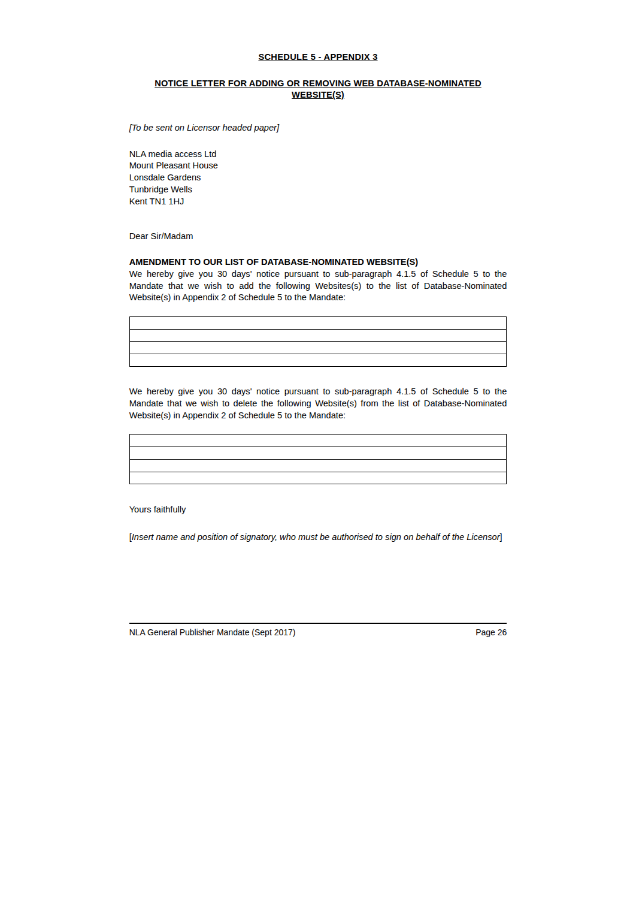SCHEDULE 5 - APPENDIX 3
NOTICE LETTER FOR ADDING OR REMOVING WEB DATABASE-NOMINATED WEBSITE(S)
[To be sent on Licensor headed paper]
NLA media access Ltd
Mount Pleasant House
Lonsdale Gardens
Tunbridge Wells
Kent TN1 1HJ
Dear Sir/Madam
AMENDMENT TO OUR LIST OF DATABASE-NOMINATED WEBSITE(S)
We hereby give you 30 days' notice pursuant to sub-paragraph 4.1.5 of Schedule 5 to the Mandate that we wish to add the following Websites(s) to the list of Database-Nominated Website(s) in Appendix 2 of Schedule 5 to the Mandate:
We hereby give you 30 days' notice pursuant to sub-paragraph 4.1.5 of Schedule 5 to the Mandate that we wish to delete the following Website(s) from the list of Database-Nominated Website(s) in Appendix 2 of Schedule 5 to the Mandate:
Yours faithfully
[Insert name and position of signatory, who must be authorised to sign on behalf of the Licensor]
NLA General Publisher Mandate (Sept 2017) Page 26